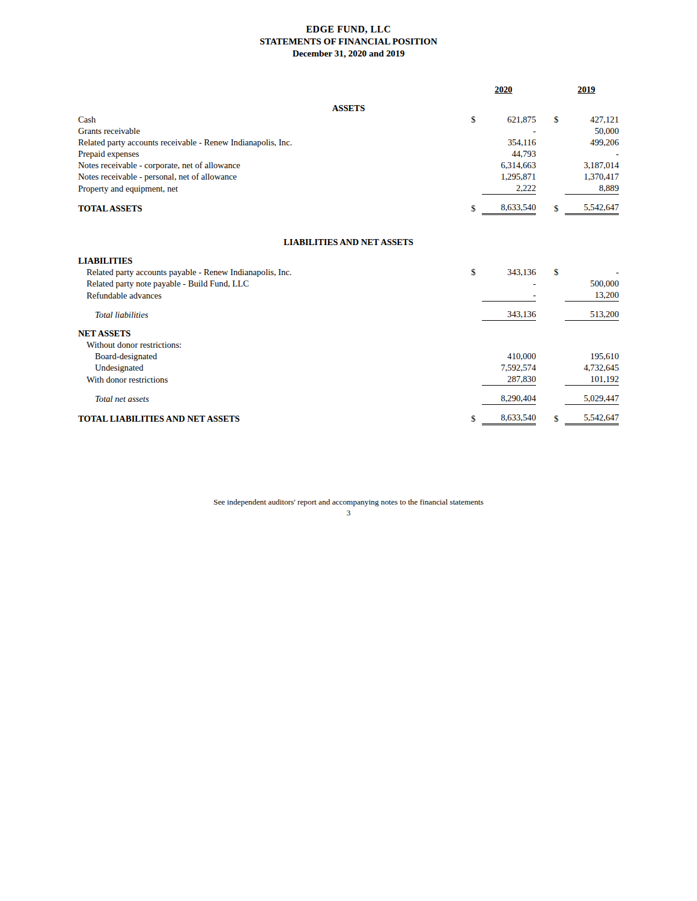EDGE FUND, LLC
STATEMENTS OF FINANCIAL POSITION
December 31, 2020 and 2019
| | | 2020 | | 2019 |
| ASSETS |
| Cash | | $ | 621,875 | | $ | 427,121 |
| Grants receivable | | | - | | | 50,000 |
| Related party accounts receivable - Renew Indianapolis, Inc. | | | 354,116 | | | 499,206 |
| Prepaid expenses | | | 44,793 | | | - |
| Notes receivable - corporate, net of allowance | | | 6,314,663 | | | 3,187,014 |
| Notes receivable - personal, net of allowance | | | 1,295,871 | | | 1,370,417 |
| Property and equipment, net | | | 2,222 | | | 8,889 |
| TOTAL ASSETS | | $ | 8,633,540 | | $ | 5,542,647 |
| LIABILITIES AND NET ASSETS |
| LIABILITIES | | | | | | |
| Related party accounts payable - Renew Indianapolis, Inc. | | $ | 343,136 | | $ | - |
| Related party note payable - Build Fund, LLC | | | - | | | 500,000 |
| Refundable advances | | | - | | | 13,200 |
| Total liabilities | | | 343,136 | | | 513,200 |
| NET ASSETS | | | | | | |
| Without donor restrictions: | | | | | | |
| Board-designated | | | 410,000 | | | 195,610 |
| Undesignated | | | 7,592,574 | | | 4,732,645 |
| With donor restrictions | | | 287,830 | | | 101,192 |
| Total net assets | | | 8,290,404 | | | 5,029,447 |
| TOTAL LIABILITIES AND NET ASSETS | | $ | 8,633,540 | | $ | 5,542,647 |
See independent auditors' report and accompanying notes to the financial statements
3